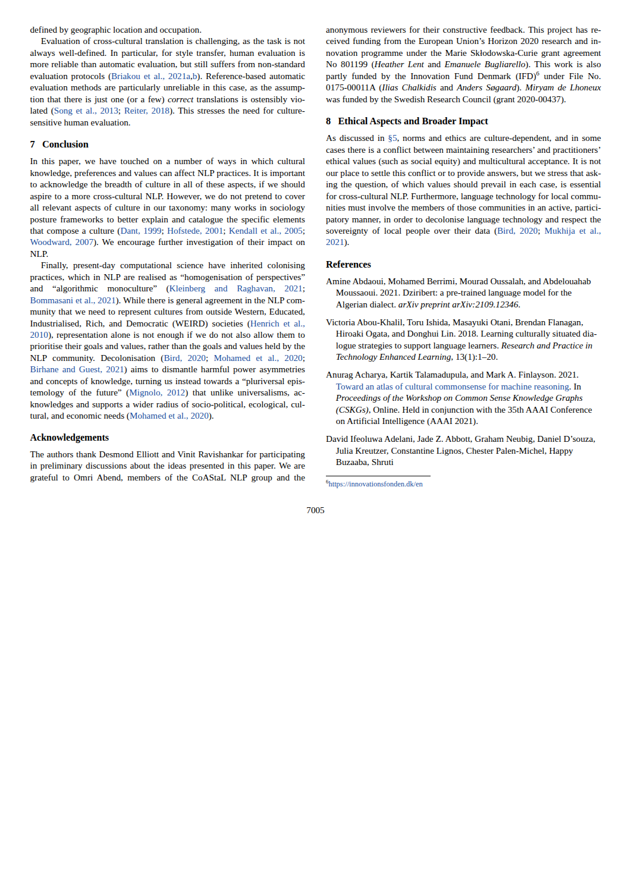defined by geographic location and occupation.
Evaluation of cross-cultural translation is challenging, as the task is not always well-defined. In particular, for style transfer, human evaluation is more reliable than automatic evaluation, but still suffers from non-standard evaluation protocols (Briakou et al., 2021a,b). Reference-based automatic evaluation methods are particularly unreliable in this case, as the assumption that there is just one (or a few) correct translations is ostensibly violated (Song et al., 2013; Reiter, 2018). This stresses the need for culture-sensitive human evaluation.
7 Conclusion
In this paper, we have touched on a number of ways in which cultural knowledge, preferences and values can affect NLP practices. It is important to acknowledge the breadth of culture in all of these aspects, if we should aspire to a more cross-cultural NLP. However, we do not pretend to cover all relevant aspects of culture in our taxonomy: many works in sociology posture frameworks to better explain and catalogue the specific elements that compose a culture (Dant, 1999; Hofstede, 2001; Kendall et al., 2005; Woodward, 2007). We encourage further investigation of their impact on NLP.
Finally, present-day computational science have inherited colonising practices, which in NLP are realised as “homogenisation of perspectives” and “algorithmic monoculture” (Kleinberg and Raghavan, 2021; Bommasani et al., 2021). While there is general agreement in the NLP community that we need to represent cultures from outside Western, Educated, Industrialised, Rich, and Democratic (WEIRD) societies (Henrich et al., 2010), representation alone is not enough if we do not also allow them to prioritise their goals and values, rather than the goals and values held by the NLP community. Decolonisation (Bird, 2020; Mohamed et al., 2020; Birhane and Guest, 2021) aims to dismantle harmful power asymmetries and concepts of knowledge, turning us instead towards a “pluriversal epistemology of the future” (Mignolo, 2012) that unlike universalisms, acknowledges and supports a wider radius of socio-political, ecological, cultural, and economic needs (Mohamed et al., 2020).
Acknowledgements
The authors thank Desmond Elliott and Vinit Ravishankar for participating in preliminary discussions about the ideas presented in this paper. We are grateful to Omri Abend, members of the CoAStaL NLP group and the anonymous reviewers for their constructive feedback. This project has received funding from the European Union’s Horizon 2020 research and innovation programme under the Marie Skłodowska-Curie grant agreement No 801199 (Heather Lent and Emanuele Bugliarello). This work is also partly funded by the Innovation Fund Denmark (IFD)6 under File No. 0175-00011A (Ilias Chalkidis and Anders Søgaard). Miryam de Lhoneux was funded by the Swedish Research Council (grant 2020-00437).
8 Ethical Aspects and Broader Impact
As discussed in §5, norms and ethics are culture-dependent, and in some cases there is a conflict between maintaining researchers’ and practitioners’ ethical values (such as social equity) and multicultural acceptance. It is not our place to settle this conflict or to provide answers, but we stress that asking the question, of which values should prevail in each case, is essential for cross-cultural NLP. Furthermore, language technology for local communities must involve the members of those communities in an active, participatory manner, in order to decolonise language technology and respect the sovereignty of local people over their data (Bird, 2020; Mukhija et al., 2021).
References
Amine Abdaoui, Mohamed Berrimi, Mourad Oussalah, and Abdelouahab Moussaoui. 2021. Dziribert: a pre-trained language model for the Algerian dialect. arXiv preprint arXiv:2109.12346.
Victoria Abou-Khalil, Toru Ishida, Masayuki Otani, Brendan Flanagan, Hiroaki Ogata, and Donghui Lin. 2018. Learning culturally situated dialogue strategies to support language learners. Research and Practice in Technology Enhanced Learning, 13(1):1–20.
Anurag Acharya, Kartik Talamadupula, and Mark A. Finlayson. 2021. Toward an atlas of cultural commonsense for machine reasoning. In Proceedings of the Workshop on Common Sense Knowledge Graphs (CSKGs), Online. Held in conjunction with the 35th AAAI Conference on Artificial Intelligence (AAAI 2021).
David Ifeoluwa Adelani, Jade Z. Abbott, Graham Neubig, Daniel D’souza, Julia Kreutzer, Constantine Lignos, Chester Palen-Michel, Happy Buzaaba, Shruti
6https://innovationsfonden.dk/en
7005